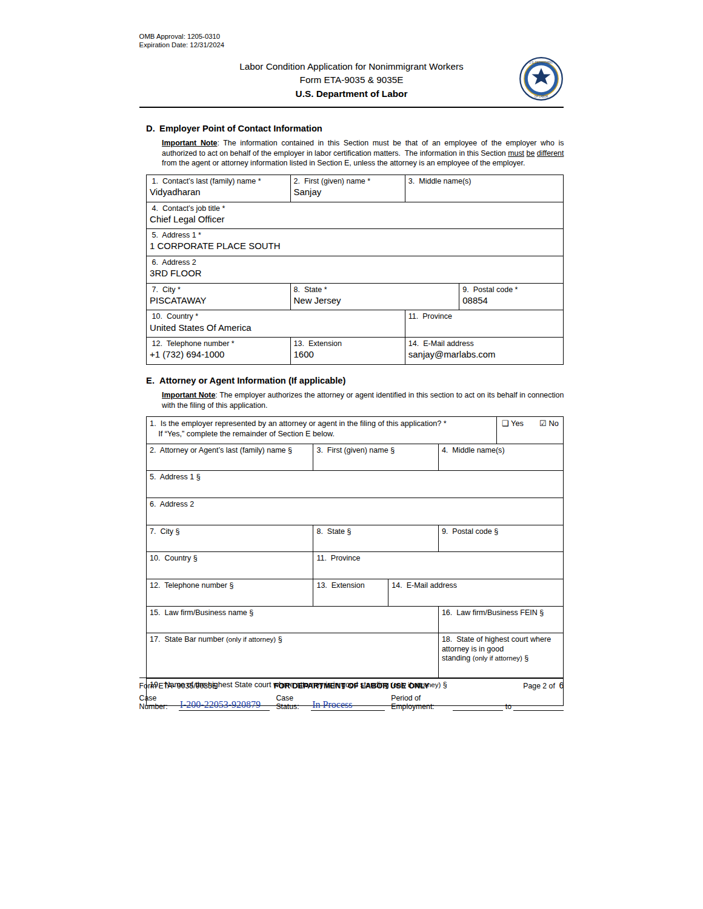OMB Approval: 1205-0310
Expiration Date: 12/31/2024
U.S. DEPARTMENT OF LABOR
Labor Condition Application for Nonimmigrant Workers
Form ETA-9035 & 9035E
U.S. Department of Labor
D. Employer Point of Contact Information
Important Note: The information contained in this Section must be that of an employee of the employer who is authorized to act on behalf of the employer in labor certification matters. The information in this Section must be different from the agent or attorney information listed in Section E, unless the attorney is an employee of the employer.
| 1. Contact’s last (family) name * Vidyadharan | 2. First (given) name * Sanjay | 3. Middle name(s) |
| 4. Contact’s job title * Chief Legal Officer |
| 5. Address 1 * 1 CORPORATE PLACE SOUTH |
| 6. Address 2 3RD FLOOR |
| 7. City * PISCATAWAY | 8. State * New Jersey | 9. Postal code * 08854 |
| 10. Country * United States Of America | 11. Province |
| 12. Telephone number * +1 (732) 694-1000 | 13. Extension 1600 | 14. E-Mail address sanjay@marlabs.com |
E. Attorney or Agent Information (If applicable)
Important Note: The employer authorizes the attorney or agent identified in this section to act on its behalf in connection with the filing of this application.
| 1. Is the employer represented by an attorney or agent in the filing of this application? * If “Yes,” complete the remainder of Section E below. | ❑ Yes ☑ No |
| 2. Attorney or Agent’s last (family) name § | 3. First (given) name § | 4. Middle name(s) |
| 5. Address 1 § |
| 6. Address 2 |
| 7. City § | 8. State § | 9. Postal code § |
| 10. Country § | 11. Province |
| 12. Telephone number § | 13. Extension | 14. E-Mail address |
| 15. Law firm/Business name § | 16. Law firm/Business FEIN § |
| 17. State Bar number (only if attorney) § | 18. State of highest court where attorney is in good standing (only if attorney) § |
| 19. Name of the highest State court where attorney is in good standing (only if attorney) § |
Form ETA- 9035/9035E
FOR DEPARTMENT OF LABOR USE ONLY
Page 2 of 6
Case Number: I-200-22053-920879 Case Status: In Process Period of Employment: to